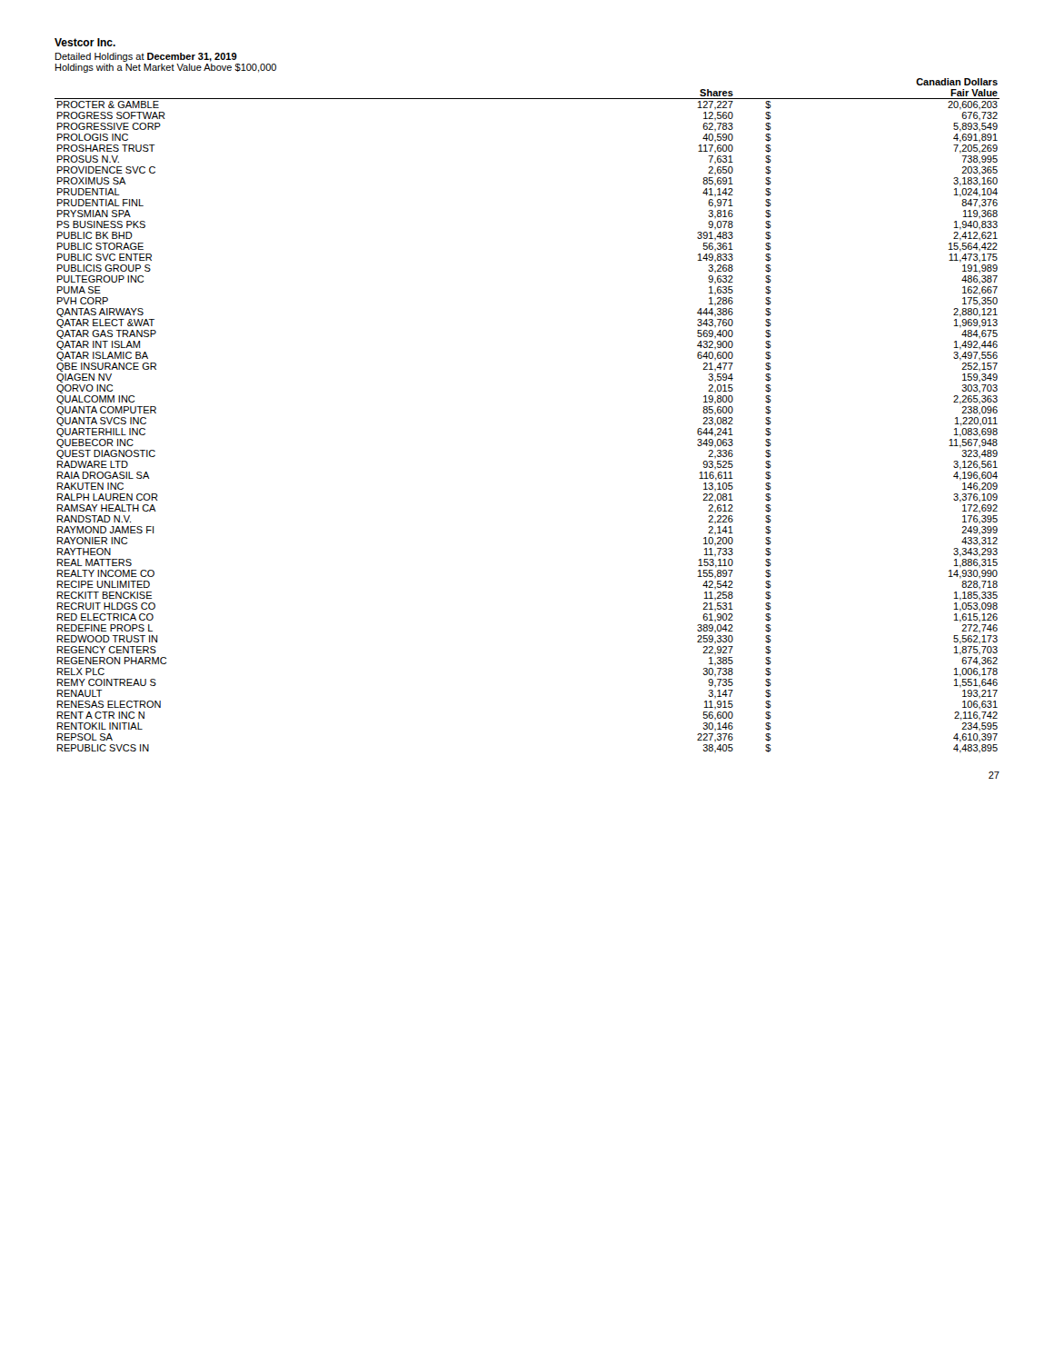Vestcor Inc.
Detailed Holdings at December 31, 2019
Holdings with a Net Market Value Above $100,000
| | | Canadian Dollars |
| --- | --- | --- |
| | Shares | | Fair Value |
| PROCTER & GAMBLE | 127,227 | $ | 20,606,203 |
| PROGRESS SOFTWAR | 12,560 | $ | 676,732 |
| PROGRESSIVE CORP | 62,783 | $ | 5,893,549 |
| PROLOGIS INC | 40,590 | $ | 4,691,891 |
| PROSHARES TRUST | 117,600 | $ | 7,205,269 |
| PROSUS N.V. | 7,631 | $ | 738,995 |
| PROVIDENCE SVC C | 2,650 | $ | 203,365 |
| PROXIMUS SA | 85,691 | $ | 3,183,160 |
| PRUDENTIAL | 41,142 | $ | 1,024,104 |
| PRUDENTIAL FINL | 6,971 | $ | 847,376 |
| PRYSMIAN SPA | 3,816 | $ | 119,368 |
| PS BUSINESS PKS | 9,078 | $ | 1,940,833 |
| PUBLIC BK BHD | 391,483 | $ | 2,412,621 |
| PUBLIC STORAGE | 56,361 | $ | 15,564,422 |
| PUBLIC SVC ENTER | 149,833 | $ | 11,473,175 |
| PUBLICIS GROUP S | 3,268 | $ | 191,989 |
| PULTEGROUP INC | 9,632 | $ | 486,387 |
| PUMA SE | 1,635 | $ | 162,667 |
| PVH CORP | 1,286 | $ | 175,350 |
| QANTAS AIRWAYS | 444,386 | $ | 2,880,121 |
| QATAR ELECT &WAT | 343,760 | $ | 1,969,913 |
| QATAR GAS TRANSP | 569,400 | $ | 484,675 |
| QATAR INT ISLAM | 432,900 | $ | 1,492,446 |
| QATAR ISLAMIC BA | 640,600 | $ | 3,497,556 |
| QBE INSURANCE GR | 21,477 | $ | 252,157 |
| QIAGEN NV | 3,594 | $ | 159,349 |
| QORVO INC | 2,015 | $ | 303,703 |
| QUALCOMM INC | 19,800 | $ | 2,265,363 |
| QUANTA COMPUTER | 85,600 | $ | 238,096 |
| QUANTA SVCS INC | 23,082 | $ | 1,220,011 |
| QUARTERHILL INC | 644,241 | $ | 1,083,698 |
| QUEBECOR INC | 349,063 | $ | 11,567,948 |
| QUEST DIAGNOSTIC | 2,336 | $ | 323,489 |
| RADWARE LTD | 93,525 | $ | 3,126,561 |
| RAIA DROGASIL SA | 116,611 | $ | 4,196,604 |
| RAKUTEN INC | 13,105 | $ | 146,209 |
| RALPH LAUREN COR | 22,081 | $ | 3,376,109 |
| RAMSAY HEALTH CA | 2,612 | $ | 172,692 |
| RANDSTAD N.V. | 2,226 | $ | 176,395 |
| RAYMOND JAMES FI | 2,141 | $ | 249,399 |
| RAYONIER INC | 10,200 | $ | 433,312 |
| RAYTHEON | 11,733 | $ | 3,343,293 |
| REAL MATTERS | 153,110 | $ | 1,886,315 |
| REALTY INCOME CO | 155,897 | $ | 14,930,990 |
| RECIPE UNLIMITED | 42,542 | $ | 828,718 |
| RECKITT BENCKISE | 11,258 | $ | 1,185,335 |
| RECRUIT HLDGS CO | 21,531 | $ | 1,053,098 |
| RED ELECTRICA CO | 61,902 | $ | 1,615,126 |
| REDEFINE PROPS L | 389,042 | $ | 272,746 |
| REDWOOD TRUST IN | 259,330 | $ | 5,562,173 |
| REGENCY CENTERS | 22,927 | $ | 1,875,703 |
| REGENERON PHARMC | 1,385 | $ | 674,362 |
| RELX PLC | 30,738 | $ | 1,006,178 |
| REMY COINTREAU S | 9,735 | $ | 1,551,646 |
| RENAULT | 3,147 | $ | 193,217 |
| RENESAS ELECTRON | 11,915 | $ | 106,631 |
| RENT A CTR INC N | 56,600 | $ | 2,116,742 |
| RENTOKIL INITIAL | 30,146 | $ | 234,595 |
| REPSOL SA | 227,376 | $ | 4,610,397 |
| REPUBLIC SVCS IN | 38,405 | $ | 4,483,895 |
27